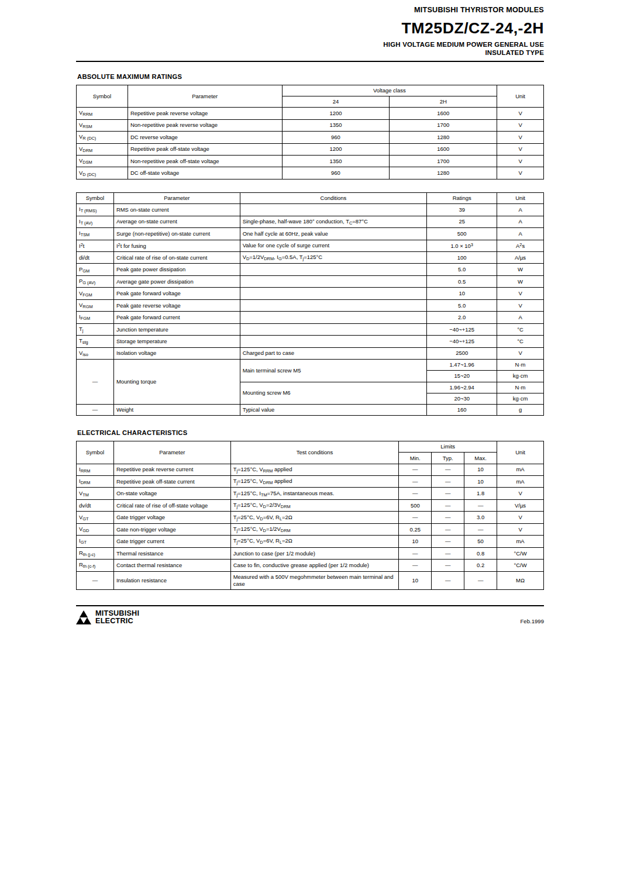MITSUBISHI THYRISTOR MODULES
TM25DZ/CZ-24,-2H
HIGH VOLTAGE MEDIUM POWER GENERAL USE
INSULATED TYPE
ABSOLUTE MAXIMUM RATINGS
| Symbol | Parameter | Voltage class | Unit |
| --- | --- | --- | --- |
| 24 | 2H |
| V RRM | Repetitive peak reverse voltage | 1200 | 1600 | V |
| V RSM | Non-repetitive peak reverse voltage | 1350 | 1700 | V |
| V R (DC) | DC reverse voltage | 960 | 1280 | V |
| V DRM | Repetitive peak off-state voltage | 1200 | 1600 | V |
| V DSM | Non-repetitive peak off-state voltage | 1350 | 1700 | V |
| V D (DC) | DC off-state voltage | 960 | 1280 | V |
| Symbol | Parameter | Conditions | Ratings | Unit |
| --- | --- | --- | --- | --- |
| I T (RMS) | RMS on-state current | | 39 | A |
| I T (AV) | Average on-state current | Single-phase, half-wave 180° conduction, T C =87°C | 25 | A |
| I TSM | Surge (non-repetitive) on-state current | One half cycle at 60Hz, peak value | 500 | A |
| I 2 t | I 2 t for fusing | Value for one cycle of surge current | 1.0 × 10 3 | A 2 s |
| di/dt | Critical rate of rise of on-state current | V D =1/2V DRM , I G =0.5A, T j =125°C | 100 | A/µs |
| P GM | Peak gate power dissipation | | 5.0 | W |
| P G (AV) | Average gate power dissipation | | 0.5 | W |
| V FGM | Peak gate forward voltage | | 10 | V |
| V RGM | Peak gate reverse voltage | | 5.0 | V |
| I FGM | Peak gate forward current | | 2.0 | A |
| T j | Junction temperature | | −40~+125 | °C |
| T stg | Storage temperature | | −40~+125 | °C |
| V iso | Isolation voltage | Charged part to case | 2500 | V |
| — | Mounting torque | Main terminal screw M5 | 1.47~1.96 | N·m |
| 15~20 | kg·cm |
| Mounting screw M6 | 1.96~2.94 | N·m |
| 20~30 | kg·cm |
| — | Weight | Typical value | 160 | g |
ELECTRICAL CHARACTERISTICS
| Symbol | Parameter | Test conditions | Limits | Unit |
| --- | --- | --- | --- | --- |
| Min. | Typ. | Max. |
| I RRM | Repetitive peak reverse current | T j =125°C, V RRM applied | — | — | 10 | mA |
| I DRM | Repetitive peak off-state current | T j =125°C, V DRM applied | — | — | 10 | mA |
| V TM | On-state voltage | T j =125°C, I TM =75A, instantaneous meas. | — | — | 1.8 | V |
| dv/dt | Critical rate of rise of off-state voltage | T j =125°C, V D =2/3V DRM | 500 | — | — | V/µs |
| V GT | Gate trigger voltage | T j =25°C, V D =6V, R L =2Ω | — | — | 3.0 | V |
| V GD | Gate non-trigger voltage | T j =125°C, V D =1/2V DRM | 0.25 | — | — | V |
| I GT | Gate trigger current | T j =25°C, V D =6V, R L =2Ω | 10 | — | 50 | mA |
| R th (j-c) | Thermal resistance | Junction to case (per 1/2 module) | — | — | 0.8 | °C/W |
| R th (c-f) | Contact thermal resistance | Case to fin, conductive grease applied (per 1/2 module) | — | — | 0.2 | °C/W |
| — | Insulation resistance | Measured with a 500V megohmmeter between main terminal and case | 10 | — | — | MΩ |
Feb.1999
MITSUBISHI
ELECTRIC